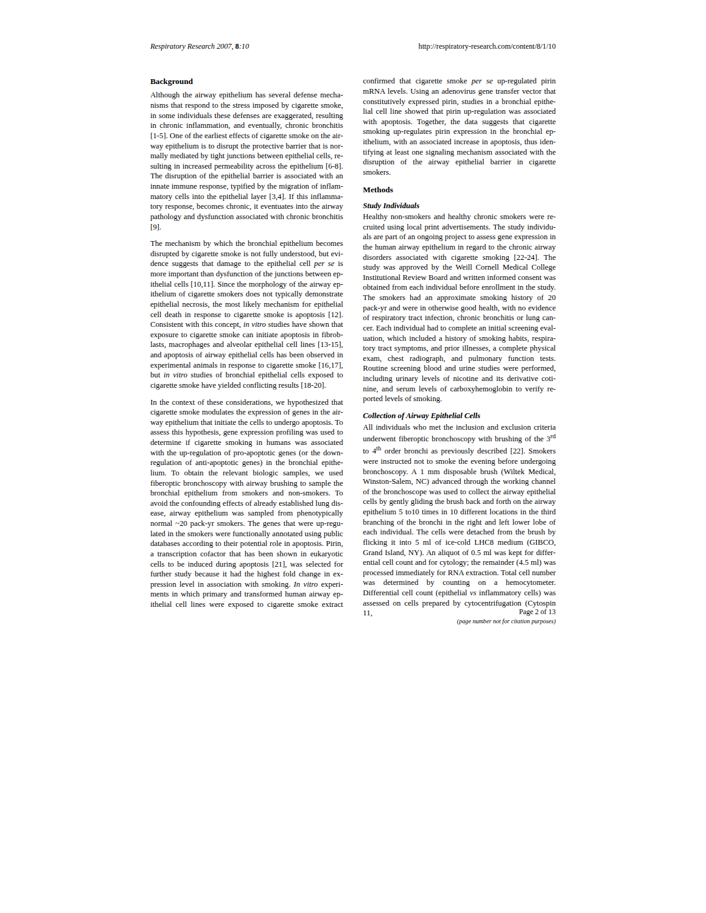Respiratory Research 2007, 8:10
http://respiratory-research.com/content/8/1/10
Background
Although the airway epithelium has several defense mechanisms that respond to the stress imposed by cigarette smoke, in some individuals these defenses are exaggerated, resulting in chronic inflammation, and eventually, chronic bronchitis [1-5]. One of the earliest effects of cigarette smoke on the airway epithelium is to disrupt the protective barrier that is normally mediated by tight junctions between epithelial cells, resulting in increased permeability across the epithelium [6-8]. The disruption of the epithelial barrier is associated with an innate immune response, typified by the migration of inflammatory cells into the epithelial layer [3,4]. If this inflammatory response, becomes chronic, it eventuates into the airway pathology and dysfunction associated with chronic bronchitis [9].
The mechanism by which the bronchial epithelium becomes disrupted by cigarette smoke is not fully understood, but evidence suggests that damage to the epithelial cell per se is more important than dysfunction of the junctions between epithelial cells [10,11]. Since the morphology of the airway epithelium of cigarette smokers does not typically demonstrate epithelial necrosis, the most likely mechanism for epithelial cell death in response to cigarette smoke is apoptosis [12]. Consistent with this concept, in vitro studies have shown that exposure to cigarette smoke can initiate apoptosis in fibroblasts, macrophages and alveolar epithelial cell lines [13-15], and apoptosis of airway epithelial cells has been observed in experimental animals in response to cigarette smoke [16,17], but in vitro studies of bronchial epithelial cells exposed to cigarette smoke have yielded conflicting results [18-20].
In the context of these considerations, we hypothesized that cigarette smoke modulates the expression of genes in the airway epithelium that initiate the cells to undergo apoptosis. To assess this hypothesis, gene expression profiling was used to determine if cigarette smoking in humans was associated with the up-regulation of pro-apoptotic genes (or the down-regulation of anti-apoptotic genes) in the bronchial epithelium. To obtain the relevant biologic samples, we used fiberoptic bronchoscopy with airway brushing to sample the bronchial epithelium from smokers and non-smokers. To avoid the confounding effects of already established lung disease, airway epithelium was sampled from phenotypically normal ~20 pack-yr smokers. The genes that were up-regulated in the smokers were functionally annotated using public databases according to their potential role in apoptosis. Pirin, a transcription cofactor that has been shown in eukaryotic cells to be induced during apoptosis [21], was selected for further study because it had the highest fold change in expression level in association with smoking. In vitro experiments in which primary and transformed human airway epithelial cell lines were exposed to cigarette smoke extract confirmed that cigarette smoke per se up-regulated pirin mRNA levels. Using an adenovirus gene transfer vector that constitutively expressed pirin, studies in a bronchial epithelial cell line showed that pirin up-regulation was associated with apoptosis. Together, the data suggests that cigarette smoking up-regulates pirin expression in the bronchial epithelium, with an associated increase in apoptosis, thus identifying at least one signaling mechanism associated with the disruption of the airway epithelial barrier in cigarette smokers.
Methods
Study Individuals
Healthy non-smokers and healthy chronic smokers were recruited using local print advertisements. The study individuals are part of an ongoing project to assess gene expression in the human airway epithelium in regard to the chronic airway disorders associated with cigarette smoking [22-24]. The study was approved by the Weill Cornell Medical College Institutional Review Board and written informed consent was obtained from each individual before enrollment in the study. The smokers had an approximate smoking history of 20 pack-yr and were in otherwise good health, with no evidence of respiratory tract infection, chronic bronchitis or lung cancer. Each individual had to complete an initial screening evaluation, which included a history of smoking habits, respiratory tract symptoms, and prior illnesses, a complete physical exam, chest radiograph, and pulmonary function tests. Routine screening blood and urine studies were performed, including urinary levels of nicotine and its derivative cotinine, and serum levels of carboxyhemoglobin to verify reported levels of smoking.
Collection of Airway Epithelial Cells
All individuals who met the inclusion and exclusion criteria underwent fiberoptic bronchoscopy with brushing of the 3rd to 4th order bronchi as previously described [22]. Smokers were instructed not to smoke the evening before undergoing bronchoscopy. A 1 mm disposable brush (Wiltek Medical, Winston-Salem, NC) advanced through the working channel of the bronchoscope was used to collect the airway epithelial cells by gently gliding the brush back and forth on the airway epithelium 5 to10 times in 10 different locations in the third branching of the bronchi in the right and left lower lobe of each individual. The cells were detached from the brush by flicking it into 5 ml of ice-cold LHC8 medium (GIBCO, Grand Island, NY). An aliquot of 0.5 ml was kept for differential cell count and for cytology; the remainder (4.5 ml) was processed immediately for RNA extraction. Total cell number was determined by counting on a hemocytometer. Differential cell count (epithelial vs inflammatory cells) was assessed on cells prepared by cytocentrifugation (Cytospin 11,
Page 2 of 13
(page number not for citation purposes)